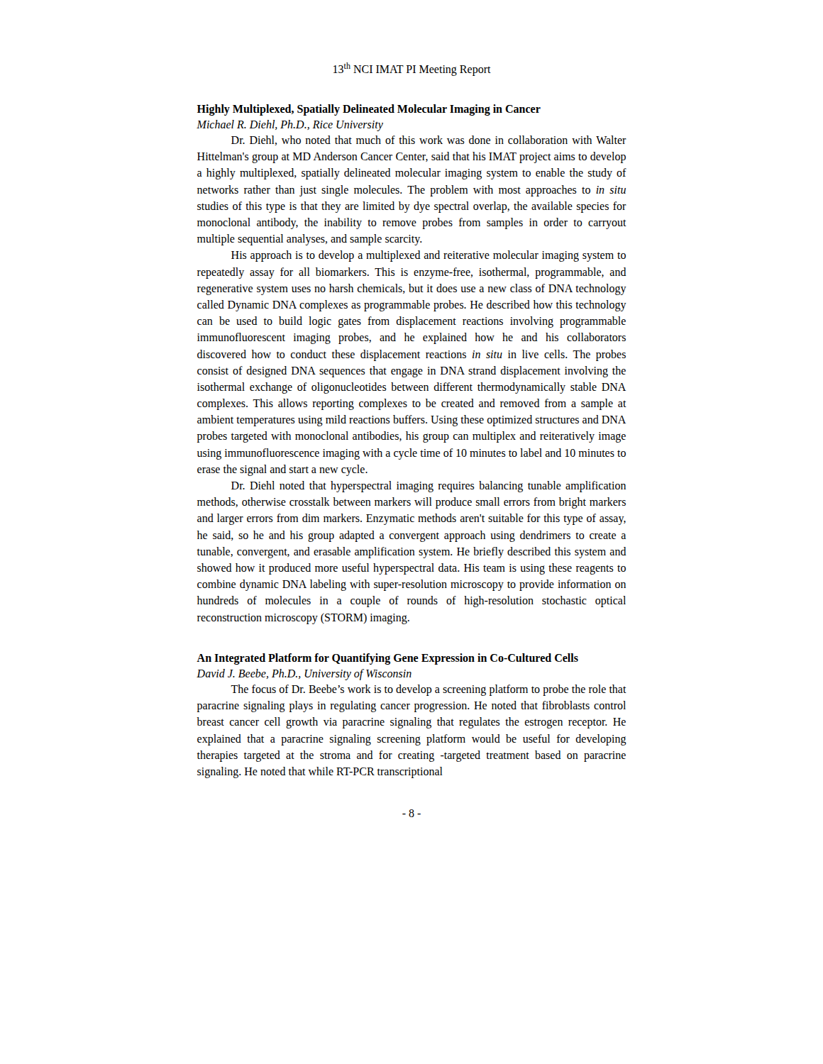13th NCI IMAT PI Meeting Report
Highly Multiplexed, Spatially Delineated Molecular Imaging in Cancer
Michael R. Diehl, Ph.D., Rice University
Dr. Diehl, who noted that much of this work was done in collaboration with Walter Hittelman's group at MD Anderson Cancer Center, said that his IMAT project aims to develop a highly multiplexed, spatially delineated molecular imaging system to enable the study of networks rather than just single molecules. The problem with most approaches to in situ studies of this type is that they are limited by dye spectral overlap, the available species for monoclonal antibody, the inability to remove probes from samples in order to carryout multiple sequential analyses, and sample scarcity.
His approach is to develop a multiplexed and reiterative molecular imaging system to repeatedly assay for all biomarkers. This is enzyme-free, isothermal, programmable, and regenerative system uses no harsh chemicals, but it does use a new class of DNA technology called Dynamic DNA complexes as programmable probes. He described how this technology can be used to build logic gates from displacement reactions involving programmable immunofluorescent imaging probes, and he explained how he and his collaborators discovered how to conduct these displacement reactions in situ in live cells. The probes consist of designed DNA sequences that engage in DNA strand displacement involving the isothermal exchange of oligonucleotides between different thermodynamically stable DNA complexes. This allows reporting complexes to be created and removed from a sample at ambient temperatures using mild reactions buffers. Using these optimized structures and DNA probes targeted with monoclonal antibodies, his group can multiplex and reiteratively image using immunofluorescence imaging with a cycle time of 10 minutes to label and 10 minutes to erase the signal and start a new cycle.
Dr. Diehl noted that hyperspectral imaging requires balancing tunable amplification methods, otherwise crosstalk between markers will produce small errors from bright markers and larger errors from dim markers. Enzymatic methods aren't suitable for this type of assay, he said, so he and his group adapted a convergent approach using dendrimers to create a tunable, convergent, and erasable amplification system. He briefly described this system and showed how it produced more useful hyperspectral data. His team is using these reagents to combine dynamic DNA labeling with super-resolution microscopy to provide information on hundreds of molecules in a couple of rounds of high-resolution stochastic optical reconstruction microscopy (STORM) imaging.
An Integrated Platform for Quantifying Gene Expression in Co-Cultured Cells
David J. Beebe, Ph.D., University of Wisconsin
The focus of Dr. Beebe’s work is to develop a screening platform to probe the role that paracrine signaling plays in regulating cancer progression. He noted that fibroblasts control breast cancer cell growth via paracrine signaling that regulates the estrogen receptor. He explained that a paracrine signaling screening platform would be useful for developing therapies targeted at the stroma and for creating -targeted treatment based on paracrine signaling. He noted that while RT-PCR transcriptional
- 8 -